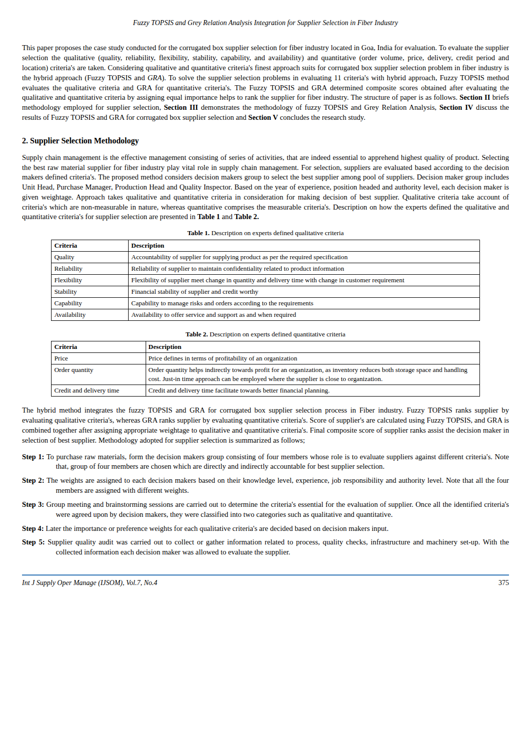Fuzzy TOPSIS and Grey Relation Analysis Integration for Supplier Selection in Fiber Industry
This paper proposes the case study conducted for the corrugated box supplier selection for fiber industry located in Goa, India for evaluation. To evaluate the supplier selection the qualitative (quality, reliability, flexibility, stability, capability, and availability) and quantitative (order volume, price, delivery, credit period and location) criteria's are taken. Considering qualitative and quantitative criteria's finest approach suits for corrugated box supplier selection problem in fiber industry is the hybrid approach (Fuzzy TOPSIS and GRA). To solve the supplier selection problems in evaluating 11 criteria's with hybrid approach, Fuzzy TOPSIS method evaluates the qualitative criteria and GRA for quantitative criteria's. The Fuzzy TOPSIS and GRA determined composite scores obtained after evaluating the qualitative and quantitative criteria by assigning equal importance helps to rank the supplier for fiber industry. The structure of paper is as follows. Section II briefs methodology employed for supplier selection, Section III demonstrates the methodology of fuzzy TOPSIS and Grey Relation Analysis, Section IV discuss the results of Fuzzy TOPSIS and GRA for corrugated box supplier selection and Section V concludes the research study.
2. Supplier Selection Methodology
Supply chain management is the effective management consisting of series of activities, that are indeed essential to apprehend highest quality of product. Selecting the best raw material supplier for fiber industry play vital role in supply chain management. For selection, suppliers are evaluated based according to the decision makers defined criteria's. The proposed method considers decision makers group to select the best supplier among pool of suppliers. Decision maker group includes Unit Head, Purchase Manager, Production Head and Quality Inspector. Based on the year of experience, position headed and authority level, each decision maker is given weightage. Approach takes qualitative and quantitative criteria in consideration for making decision of best supplier. Qualitative criteria take account of criteria's which are non-measurable in nature, whereas quantitative comprises the measurable criteria's. Description on how the experts defined the qualitative and quantitative criteria's for supplier selection are presented in Table 1 and Table 2.
Table 1. Description on experts defined qualitative criteria
| Criteria | Description |
| --- | --- |
| Quality | Accountability of supplier for supplying product as per the required specification |
| Reliability | Reliability of supplier to maintain confidentiality related to product information |
| Flexibility | Flexibility of supplier meet change in quantity and delivery time with change in customer requirement |
| Stability | Financial stability of supplier and credit worthy |
| Capability | Capability to manage risks and orders according to the requirements |
| Availability | Availability to offer service and support as and when required |
Table 2. Description on experts defined quantitative criteria
| Criteria | Description |
| --- | --- |
| Price | Price defines in terms of profitability of an organization |
| Order quantity | Order quantity helps indirectly towards profit for an organization, as inventory reduces both storage space and handling cost. Just-in time approach can be employed where the supplier is close to organization. |
| Credit and delivery time | Credit and delivery time facilitate towards better financial planning. |
The hybrid method integrates the fuzzy TOPSIS and GRA for corrugated box supplier selection process in Fiber industry. Fuzzy TOPSIS ranks supplier by evaluating qualitative criteria's, whereas GRA ranks supplier by evaluating quantitative criteria's. Score of supplier's are calculated using Fuzzy TOPSIS, and GRA is combined together after assigning appropriate weightage to qualitative and quantitative criteria's. Final composite score of supplier ranks assist the decision maker in selection of best supplier. Methodology adopted for supplier selection is summarized as follows;
Step 1: To purchase raw materials, form the decision makers group consisting of four members whose role is to evaluate suppliers against different criteria's. Note that, group of four members are chosen which are directly and indirectly accountable for best supplier selection.
Step 2: The weights are assigned to each decision makers based on their knowledge level, experience, job responsibility and authority level. Note that all the four members are assigned with different weights.
Step 3: Group meeting and brainstorming sessions are carried out to determine the criteria's essential for the evaluation of supplier. Once all the identified criteria's were agreed upon by decision makers, they were classified into two categories such as qualitative and quantitative.
Step 4: Later the importance or preference weights for each qualitative criteria's are decided based on decision makers input.
Step 5: Supplier quality audit was carried out to collect or gather information related to process, quality checks, infrastructure and machinery set-up. With the collected information each decision maker was allowed to evaluate the supplier.
Int J Supply Oper Manage (IJSOM), Vol.7, No.4 375